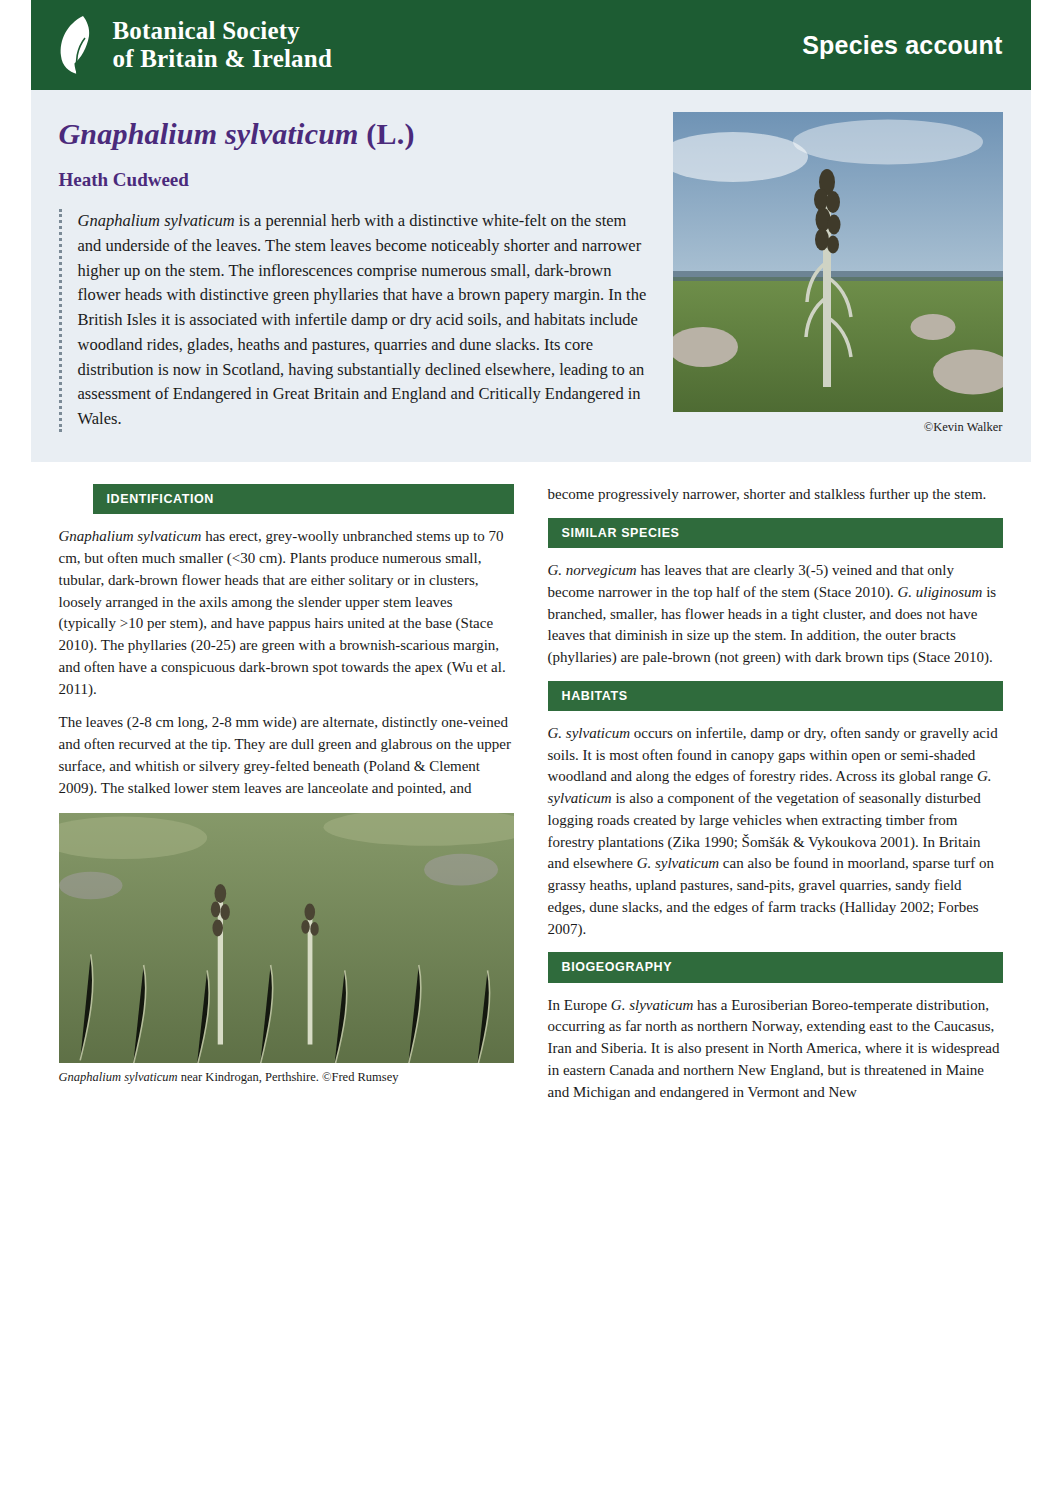Botanical Society
of Britain & Ireland
Species account
Gnaphalium sylvaticum (L.)
Heath Cudweed
Gnaphalium sylvaticum is a perennial herb with a distinctive white-felt on the stem and underside of the leaves. The stem leaves become noticeably shorter and narrower higher up on the stem. The inflorescences comprise numerous small, dark-brown flower heads with distinctive green phyllaries that have a brown papery margin. In the British Isles it is associated with infertile damp or dry acid soils, and habitats include woodland rides, glades, heaths and pastures, quarries and dune slacks. Its core distribution is now in Scotland, having substantially declined elsewhere, leading to an assessment of Endangered in Great Britain and England and Critically Endangered in Wales.
©Kevin Walker
Identification
Gnaphalium sylvaticum has erect, grey-woolly unbranched stems up to 70 cm, but often much smaller (<30 cm). Plants produce numerous small, tubular, dark-brown flower heads that are either solitary or in clusters, loosely arranged in the axils among the slender upper stem leaves (typically >10 per stem), and have pappus hairs united at the base (Stace 2010). The phyllaries (20-25) are green with a brownish-scarious margin, and often have a conspicuous dark-brown spot towards the apex (Wu et al. 2011).
The leaves (2-8 cm long, 2-8 mm wide) are alternate, distinctly one-veined and often recurved at the tip. They are dull green and glabrous on the upper surface, and whitish or silvery grey-felted beneath (Poland & Clement 2009). The stalked lower stem leaves are lanceolate and pointed, and
Gnaphalium sylvaticum near Kindrogan, Perthshire. ©Fred Rumsey
become progressively narrower, shorter and stalkless further up the stem.
Similar species
G. norvegicum has leaves that are clearly 3(-5) veined and that only become narrower in the top half of the stem (Stace 2010). G. uliginosum is branched, smaller, has flower heads in a tight cluster, and does not have leaves that diminish in size up the stem. In addition, the outer bracts (phyllaries) are pale-brown (not green) with dark brown tips (Stace 2010).
Habitats
G. sylvaticum occurs on infertile, damp or dry, often sandy or gravelly acid soils. It is most often found in canopy gaps within open or semi-shaded woodland and along the edges of forestry rides. Across its global range G. sylvaticum is also a component of the vegetation of seasonally disturbed logging roads created by large vehicles when extracting timber from forestry plantations (Zika 1990; Šomšák & Vykoukova 2001). In Britain and elsewhere G. sylvaticum can also be found in moorland, sparse turf on grassy heaths, upland pastures, sand-pits, gravel quarries, sandy field edges, dune slacks, and the edges of farm tracks (Halliday 2002; Forbes 2007).
Biogeography
In Europe G. slyvaticum has a Eurosiberian Boreo-temperate distribution, occurring as far north as northern Norway, extending east to the Caucasus, Iran and Siberia. It is also present in North America, where it is widespread in eastern Canada and northern New England, but is threatened in Maine and Michigan and endangered in Vermont and New